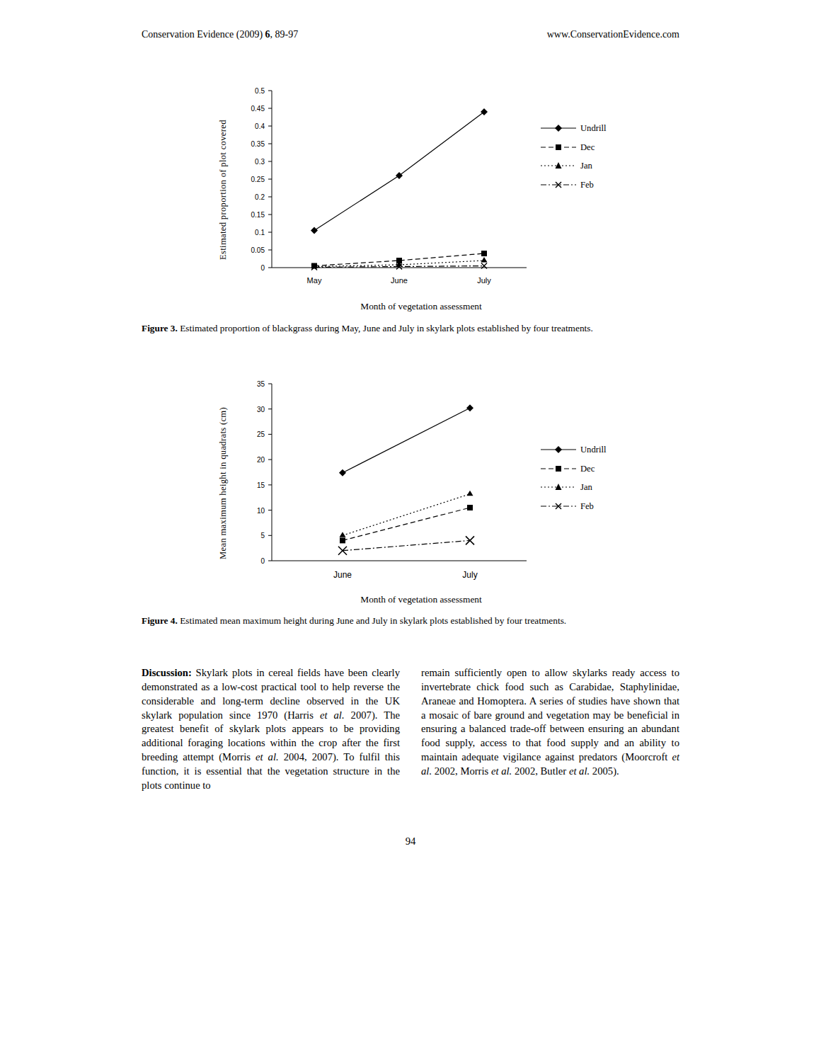Conservation Evidence (2009) 6, 89-97 www.ConservationEvidence.com
Estimated proportion of plot covered
0.5 0.45 0.4 0.35 0.3 0.25 0.2 0.15 0.1 0.05 0 May June July
Undrill
Dec
Jan
Feb
Month of vegetation assessment
Figure 3. Estimated proportion of blackgrass during May, June and July in skylark plots established by four treatments.
Mean maximum height in quadrats (cm)
35 30 25 20 15 10 5 0 June July
Undrill
Dec
Jan
Feb
Month of vegetation assessment
Figure 4. Estimated mean maximum height during June and July in skylark plots established by four treatments.
Discussion: Skylark plots in cereal fields have been clearly demonstrated as a low-cost practical tool to help reverse the considerable and long-term decline observed in the UK skylark population since 1970 (Harris et al. 2007). The greatest benefit of skylark plots appears to be providing additional foraging locations within the crop after the first breeding attempt (Morris et al. 2004, 2007). To fulfil this function, it is essential that the vegetation structure in the plots continue to
remain sufficiently open to allow skylarks ready access to invertebrate chick food such as Carabidae, Staphylinidae, Araneae and Homoptera. A series of studies have shown that a mosaic of bare ground and vegetation may be beneficial in ensuring a balanced trade-off between ensuring an abundant food supply, access to that food supply and an ability to maintain adequate vigilance against predators (Moorcroft et al. 2002, Morris et al. 2002, Butler et al. 2005).
94